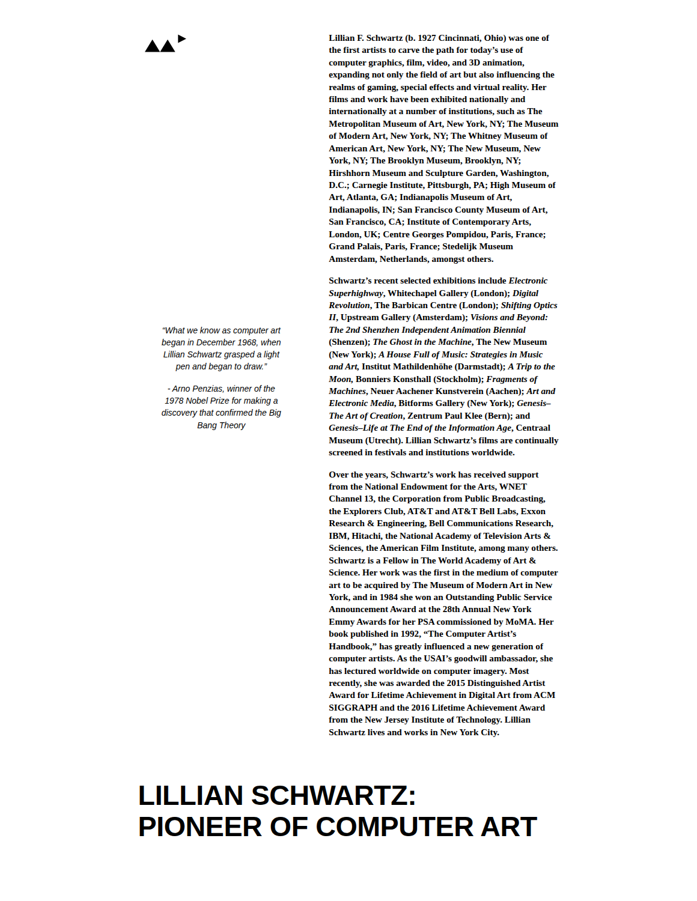“What we know as computer art began in December 1968, when Lillian Schwartz grasped a light pen and began to draw.”
- Arno Penzias, winner of the 1978 Nobel Prize for making a discovery that confirmed the Big Bang Theory
Lillian F. Schwartz (b. 1927 Cincinnati, Ohio) was one of the first artists to carve the path for today’s use of computer graphics, film, video, and 3D animation, expanding not only the field of art but also influencing the realms of gaming, special effects and virtual reality. Her films and work have been exhibited nationally and internationally at a number of institutions, such as The Metropolitan Museum of Art, New York, NY; The Museum of Modern Art, New York, NY; The Whitney Museum of American Art, New York, NY; The New Museum, New York, NY; The Brooklyn Museum, Brooklyn, NY; Hirshhorn Museum and Sculpture Garden, Washington, D.C.; Carnegie Institute, Pittsburgh, PA; High Museum of Art, Atlanta, GA; Indianapolis Museum of Art, Indianapolis, IN; San Francisco County Museum of Art, San Francisco, CA; Institute of Contemporary Arts, London, UK; Centre Georges Pompidou, Paris, France; Grand Palais, Paris, France; Stedelijk Museum Amsterdam, Netherlands, amongst others.
Schwartz’s recent selected exhibitions include Electronic Superhighway, Whitechapel Gallery (London); Digital Revolution, The Barbican Centre (London); Shifting Optics II, Upstream Gallery (Amsterdam); Visions and Beyond: The 2nd Shenzhen Independent Animation Biennial (Shenzen); The Ghost in the Machine, The New Museum (New York); A House Full of Music: Strategies in Music and Art, Institut Mathildenhöhe (Darmstadt); A Trip to the Moon, Bonniers Konsthall (Stockholm); Fragments of Machines, Neuer Aachener Kunstverein (Aachen); Art and Electronic Media, Bitforms Gallery (New York); Genesis–The Art of Creation, Zentrum Paul Klee (Bern); and Genesis–Life at The End of the Information Age, Centraal Museum (Utrecht). Lillian Schwartz’s films are continually screened in festivals and institutions worldwide.
Over the years, Schwartz’s work has received support from the National Endowment for the Arts, WNET Channel 13, the Corporation from Public Broadcasting, the Explorers Club, AT&T and AT&T Bell Labs, Exxon Research & Engineering, Bell Communications Research, IBM, Hitachi, the National Academy of Television Arts & Sciences, the American Film Institute, among many others. Schwartz is a Fellow in The World Academy of Art & Science. Her work was the first in the medium of computer art to be acquired by The Museum of Modern Art in New York, and in 1984 she won an Outstanding Public Service Announcement Award at the 28th Annual New York Emmy Awards for her PSA commissioned by MoMA. Her book published in 1992, “The Computer Artist’s Handbook,” has greatly influenced a new generation of computer artists. As the USAI’s goodwill ambassador, she has lectured worldwide on computer imagery. Most recently, she was awarded the 2015 Distinguished Artist Award for Lifetime Achievement in Digital Art from ACM SIGGRAPH and the 2016 Lifetime Achievement Award from the New Jersey Institute of Technology. Lillian Schwartz lives and works in New York City.
Lillian Schwartz: Pioneer of Computer Art